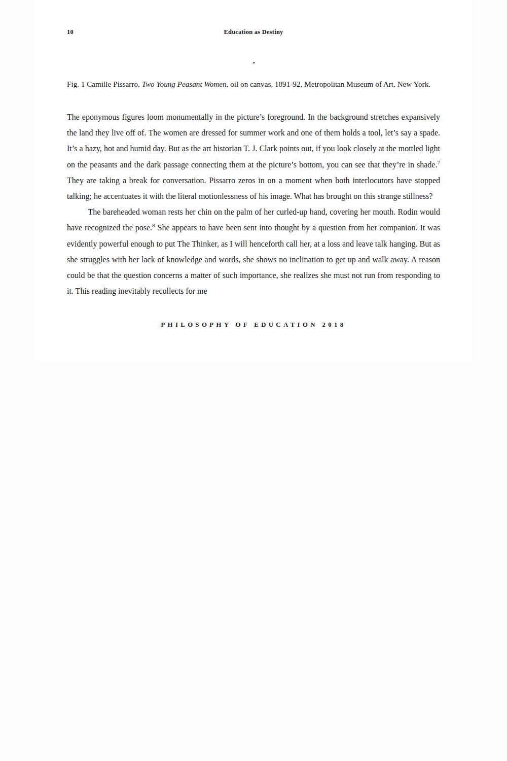10 Education as Destiny
Fig. 1 Camille Pissarro, Two Young Peasant Women, oil on canvas, 1891-92, Metropolitan Museum of Art, New York.
The eponymous figures loom monumentally in the picture’s foreground. In the background stretches expansively the land they live off of. The women are dressed for summer work and one of them holds a tool, let’s say a spade. It’s a hazy, hot and humid day. But as the art historian T. J. Clark points out, if you look closely at the mottled light on the peasants and the dark passage connecting them at the picture’s bottom, you can see that they’re in shade.7 They are taking a break for conversation. Pissarro zeros in on a moment when both interlocutors have stopped talking; he accentuates it with the literal motionlessness of his image. What has brought on this strange stillness?
The bareheaded woman rests her chin on the palm of her curled-up hand, covering her mouth. Rodin would have recognized the pose.8 She appears to have been sent into thought by a question from her companion. It was evidently powerful enough to put The Thinker, as I will henceforth call her, at a loss and leave talk hanging. But as she struggles with her lack of knowledge and words, she shows no inclination to get up and walk away. A reason could be that the question concerns a matter of such importance, she realizes she must not run from responding to it. This reading inevitably recollects for me
PHILOSOPHY OF EDUCATION 2018